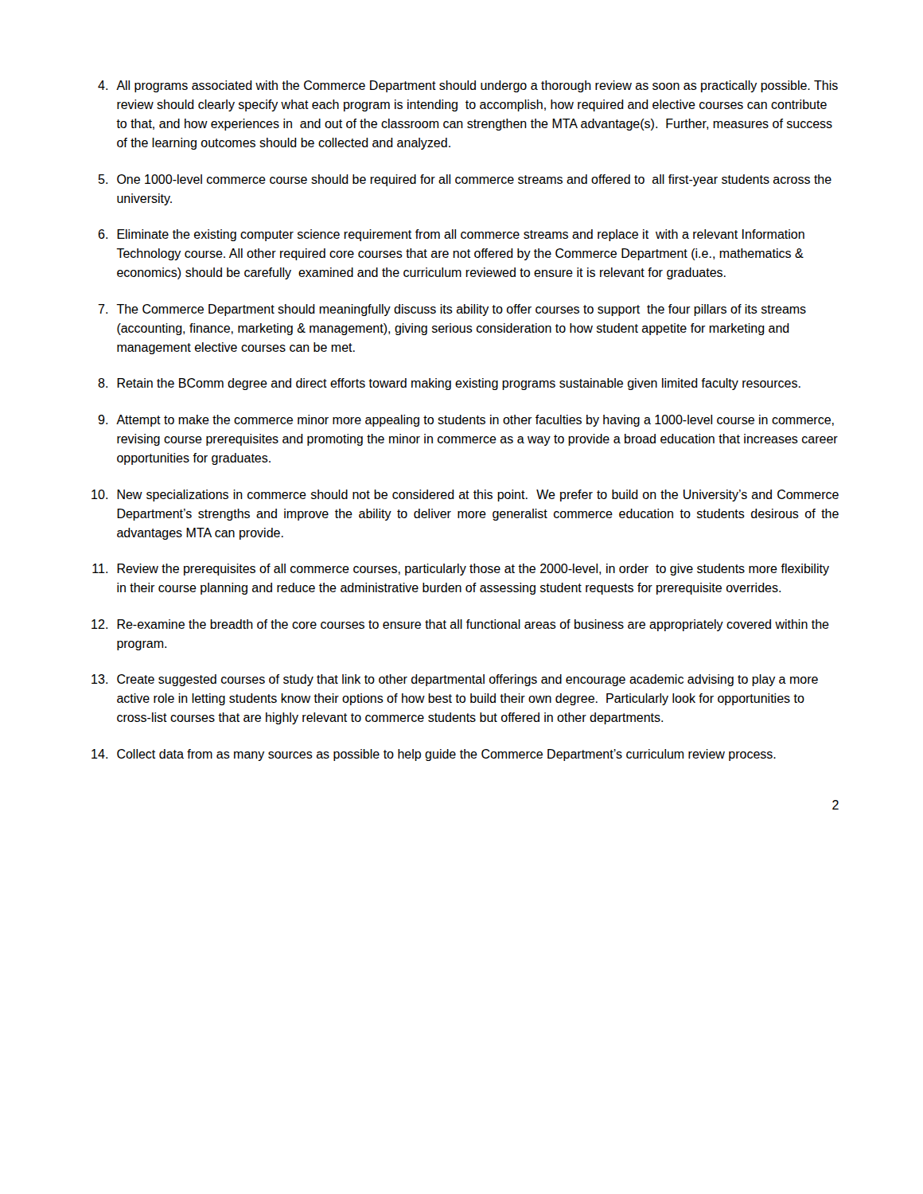All programs associated with the Commerce Department should undergo a thorough review as soon as practically possible. This review should clearly specify what each program is intending to accomplish, how required and elective courses can contribute to that, and how experiences in and out of the classroom can strengthen the MTA advantage(s). Further, measures of success of the learning outcomes should be collected and analyzed.
One 1000-level commerce course should be required for all commerce streams and offered to all first-year students across the university.
Eliminate the existing computer science requirement from all commerce streams and replace it with a relevant Information Technology course. All other required core courses that are not offered by the Commerce Department (i.e., mathematics & economics) should be carefully examined and the curriculum reviewed to ensure it is relevant for graduates.
The Commerce Department should meaningfully discuss its ability to offer courses to support the four pillars of its streams (accounting, finance, marketing & management), giving serious consideration to how student appetite for marketing and management elective courses can be met.
Retain the BComm degree and direct efforts toward making existing programs sustainable given limited faculty resources.
Attempt to make the commerce minor more appealing to students in other faculties by having a 1000-level course in commerce, revising course prerequisites and promoting the minor in commerce as a way to provide a broad education that increases career opportunities for graduates.
New specializations in commerce should not be considered at this point. We prefer to build on the University’s and Commerce Department’s strengths and improve the ability to deliver more generalist commerce education to students desirous of the advantages MTA can provide.
Review the prerequisites of all commerce courses, particularly those at the 2000-level, in order to give students more flexibility in their course planning and reduce the administrative burden of assessing student requests for prerequisite overrides.
Re-examine the breadth of the core courses to ensure that all functional areas of business are appropriately covered within the program.
Create suggested courses of study that link to other departmental offerings and encourage academic advising to play a more active role in letting students know their options of how best to build their own degree. Particularly look for opportunities to cross-list courses that are highly relevant to commerce students but offered in other departments.
Collect data from as many sources as possible to help guide the Commerce Department’s curriculum review process.
2